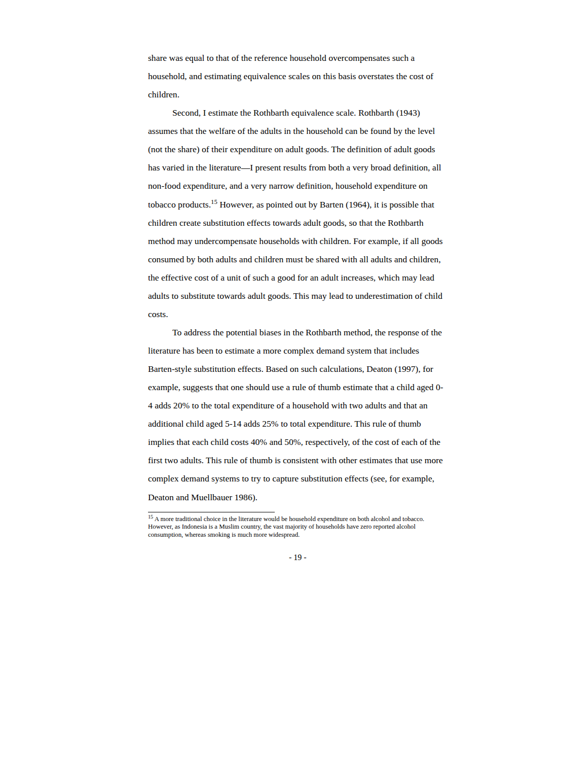share was equal to that of the reference household overcompensates such a household, and estimating equivalence scales on this basis overstates the cost of children.
Second, I estimate the Rothbarth equivalence scale. Rothbarth (1943) assumes that the welfare of the adults in the household can be found by the level (not the share) of their expenditure on adult goods. The definition of adult goods has varied in the literature—I present results from both a very broad definition, all non-food expenditure, and a very narrow definition, household expenditure on tobacco products.15 However, as pointed out by Barten (1964), it is possible that children create substitution effects towards adult goods, so that the Rothbarth method may undercompensate households with children. For example, if all goods consumed by both adults and children must be shared with all adults and children, the effective cost of a unit of such a good for an adult increases, which may lead adults to substitute towards adult goods. This may lead to underestimation of child costs.
To address the potential biases in the Rothbarth method, the response of the literature has been to estimate a more complex demand system that includes Barten-style substitution effects. Based on such calculations, Deaton (1997), for example, suggests that one should use a rule of thumb estimate that a child aged 0-4 adds 20% to the total expenditure of a household with two adults and that an additional child aged 5-14 adds 25% to total expenditure. This rule of thumb implies that each child costs 40% and 50%, respectively, of the cost of each of the first two adults. This rule of thumb is consistent with other estimates that use more complex demand systems to try to capture substitution effects (see, for example, Deaton and Muellbauer 1986).
15 A more traditional choice in the literature would be household expenditure on both alcohol and tobacco. However, as Indonesia is a Muslim country, the vast majority of households have zero reported alcohol consumption, whereas smoking is much more widespread.
- 19 -